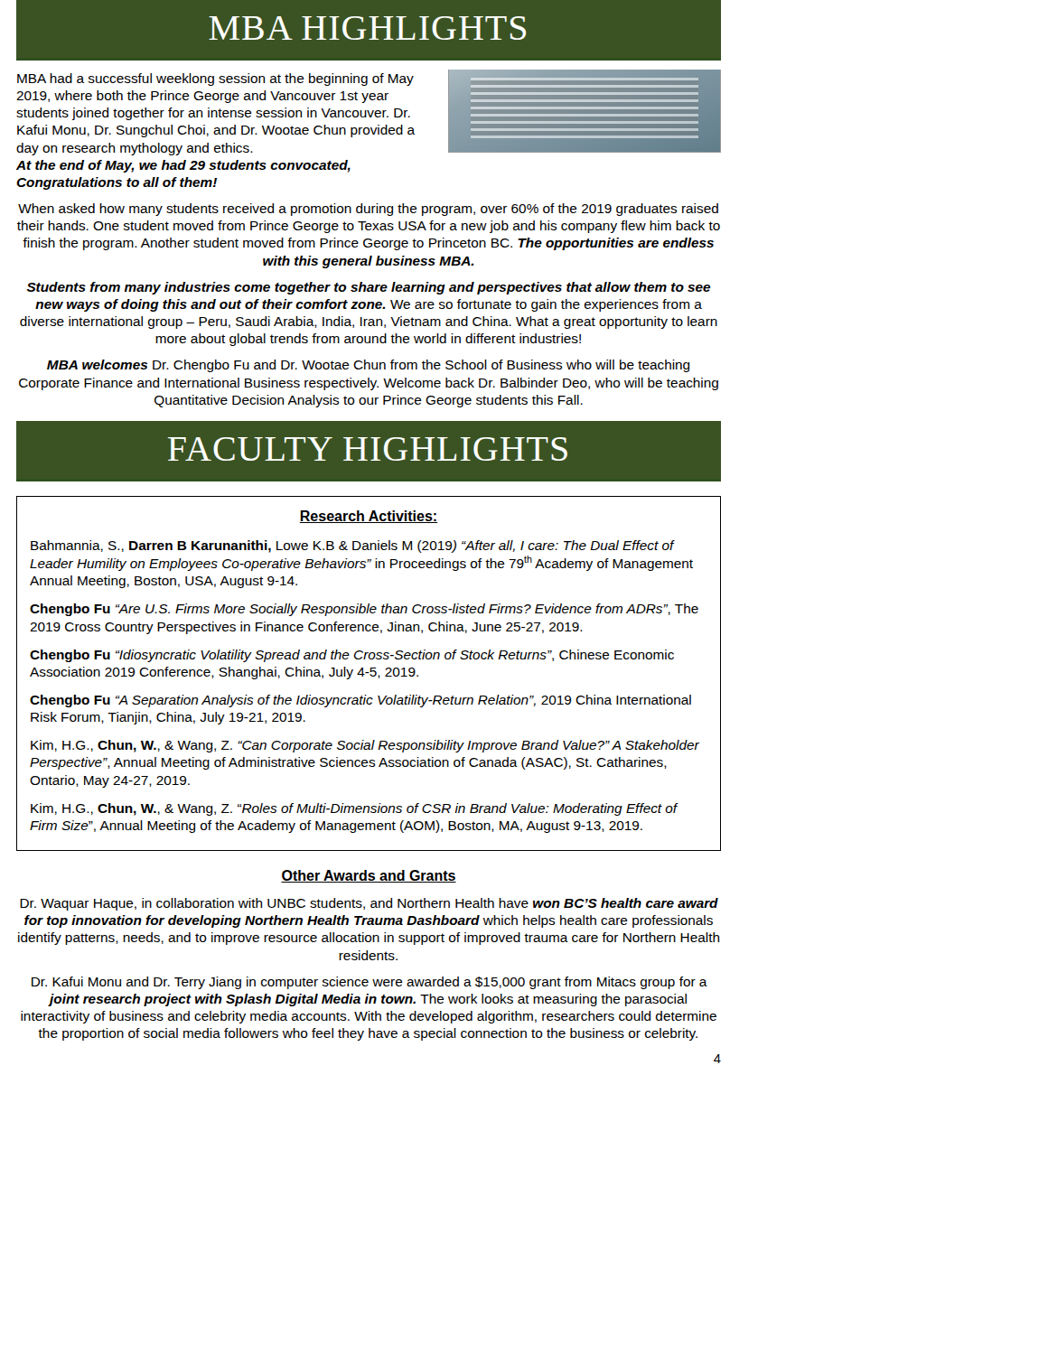MBA Highlights
MBA had a successful weeklong session at the beginning of May 2019, where both the Prince George and Vancouver 1st year students joined together for an intense session in Vancouver. Dr. Kafui Monu, Dr. Sungchul Choi, and Dr. Wootae Chun provided a day on research mythology and ethics.
At the end of May, we had 29 students convocated, Congratulations to all of them!
When asked how many students received a promotion during the program, over 60% of the 2019 graduates raised their hands. One student moved from Prince George to Texas USA for a new job and his company flew him back to finish the program. Another student moved from Prince George to Princeton BC. The opportunities are endless with this general business MBA.
Students from many industries come together to share learning and perspectives that allow them to see new ways of doing this and out of their comfort zone. We are so fortunate to gain the experiences from a diverse international group – Peru, Saudi Arabia, India, Iran, Vietnam and China. What a great opportunity to learn more about global trends from around the world in different industries!
MBA welcomes Dr. Chengbo Fu and Dr. Wootae Chun from the School of Business who will be teaching Corporate Finance and International Business respectively. Welcome back Dr. Balbinder Deo, who will be teaching Quantitative Decision Analysis to our Prince George students this Fall.
Faculty Highlights
Research Activities:
Bahmannia, S., Darren B Karunanithi, Lowe K.B & Daniels M (2019) “After all, I care: The Dual Effect of Leader Humility on Employees Co-operative Behaviors” in Proceedings of the 79th Academy of Management Annual Meeting, Boston, USA, August 9-14.
Chengbo Fu “Are U.S. Firms More Socially Responsible than Cross-listed Firms? Evidence from ADRs”, The 2019 Cross Country Perspectives in Finance Conference, Jinan, China, June 25-27, 2019.
Chengbo Fu “Idiosyncratic Volatility Spread and the Cross-Section of Stock Returns”, Chinese Economic Association 2019 Conference, Shanghai, China, July 4-5, 2019.
Chengbo Fu “A Separation Analysis of the Idiosyncratic Volatility-Return Relation”, 2019 China International Risk Forum, Tianjin, China, July 19-21, 2019.
Kim, H.G., Chun, W., & Wang, Z. “Can Corporate Social Responsibility Improve Brand Value?” A Stakeholder Perspective”, Annual Meeting of Administrative Sciences Association of Canada (ASAC), St. Catharines, Ontario, May 24-27, 2019.
Kim, H.G., Chun, W., & Wang, Z. “Roles of Multi-Dimensions of CSR in Brand Value: Moderating Effect of Firm Size”, Annual Meeting of the Academy of Management (AOM), Boston, MA, August 9-13, 2019.
Other Awards and Grants
Dr. Waquar Haque, in collaboration with UNBC students, and Northern Health have won BC’S health care award for top innovation for developing Northern Health Trauma Dashboard which helps health care professionals identify patterns, needs, and to improve resource allocation in support of improved trauma care for Northern Health residents.
Dr. Kafui Monu and Dr. Terry Jiang in computer science were awarded a $15,000 grant from Mitacs group for a joint research project with Splash Digital Media in town. The work looks at measuring the parasocial interactivity of business and celebrity media accounts. With the developed algorithm, researchers could determine the proportion of social media followers who feel they have a special connection to the business or celebrity.
4